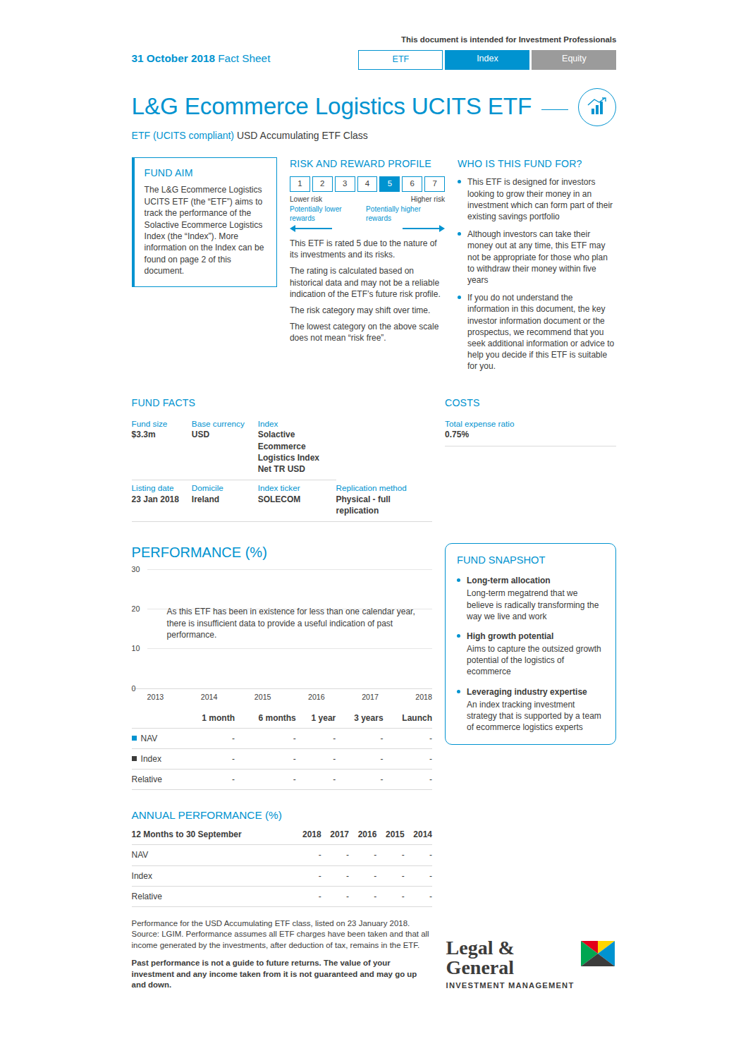This document is intended for Investment Professionals
31 October 2018 Fact Sheet
ETF
Index
Equity
L&G Ecommerce Logistics UCITS ETF
ETF (UCITS compliant) USD Accumulating ETF Class
Fund aim
The L&G Ecommerce Logistics UCITS ETF (the “ETF”) aims to track the performance of the Solactive Ecommerce Logistics Index (the “Index”). More information on the Index can be found on page 2 of this document.
Risk and reward profile
1
2
3
4
5
6
7
Lower risk Higher risk
Potentially lower rewards Potentially higher rewards
This ETF is rated 5 due to the nature of its investments and its risks.
The rating is calculated based on historical data and may not be a reliable indication of the ETF’s future risk profile.
The risk category may shift over time.
The lowest category on the above scale does not mean “risk free”.
Who is this fund for?
This ETF is designed for investors looking to grow their money in an investment which can form part of their existing savings portfolio
Although investors can take their money out at any time, this ETF may not be appropriate for those who plan to withdraw their money within five years
If you do not understand the information in this document, the key investor information document or the prospectus, we recommend that you seek additional information or advice to help you decide if this ETF is suitable for you.
Fund facts
| Fund size | Base currency | Index |
| $3.3m | USD | Solactive Ecommerce Logistics Index Net TR USD |
| Listing date | Domicile | Index ticker | Replication method |
| 23 Jan 2018 | Ireland | SOLECOM | Physical - full replication |
Costs
| Total expense ratio |
| 0.75% |
Performance (%)
30
20
10
0
As this ETF has been in existence for less than one calendar year, there is insufficient data to provide a useful indication of past performance.
201320142015201620172018
| | 1 month | 6 months | 1 year | 3 years | Launch |
| --- | --- | --- | --- | --- | --- |
| NAV | - | - | - | - | - |
| Index | - | - | - | - | - |
| Relative | - | - | - | - | - |
Fund snapshot
Long-term allocation Long-term megatrend that we believe is radically transforming the way we live and work
High growth potential Aims to capture the outsized growth potential of the logistics of ecommerce
Leveraging industry expertise An index tracking investment strategy that is supported by a team of ecommerce logistics experts
Annual performance (%)
| 12 Months to 30 September | 2018 | 2017 | 2016 | 2015 | 2014 |
| --- | --- | --- | --- | --- | --- |
| NAV | - | - | - | - | - |
| Index | - | - | - | - | - |
| Relative | - | - | - | - | - |
Performance for the USD Accumulating ETF class, listed on 23 January 2018. Source: LGIM. Performance assumes all ETF charges have been taken and that all income generated by the investments, after deduction of tax, remains in the ETF.
Past performance is not a guide to future returns. The value of your investment and any income taken from it is not guaranteed and may go up and down.
Legal &
General
INVESTMENT MANAGEMENT